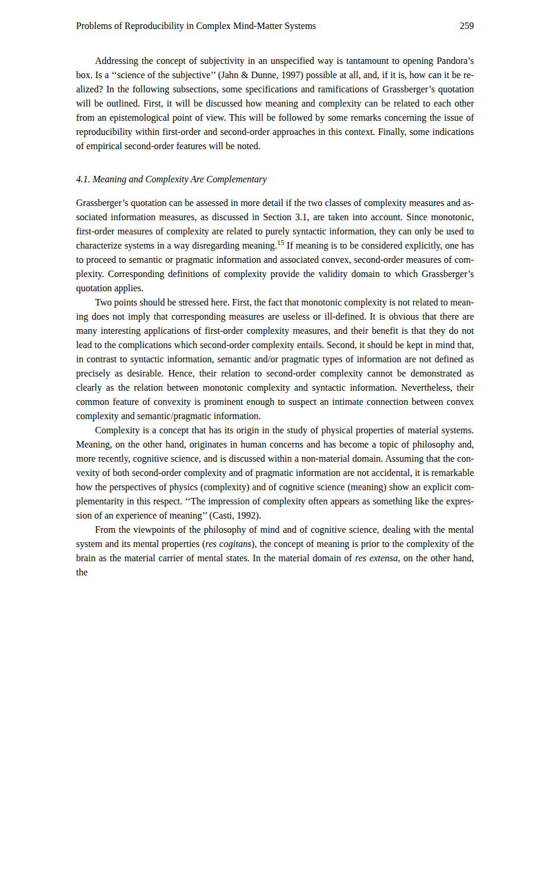Problems of Reproducibility in Complex Mind-Matter Systems 259
Addressing the concept of subjectivity in an unspecified way is tantamount to opening Pandora’s box. Is a ‘‘science of the subjective’’ (Jahn & Dunne, 1997) possible at all, and, if it is, how can it be realized? In the following subsections, some specifications and ramifications of Grassberger’s quotation will be outlined. First, it will be discussed how meaning and complexity can be related to each other from an epistemological point of view. This will be followed by some remarks concerning the issue of reproducibility within first-order and second-order approaches in this context. Finally, some indications of empirical second-order features will be noted.
4.1. Meaning and Complexity Are Complementary
Grassberger’s quotation can be assessed in more detail if the two classes of complexity measures and associated information measures, as discussed in Section 3.1, are taken into account. Since monotonic, first-order measures of complexity are related to purely syntactic information, they can only be used to characterize systems in a way disregarding meaning.15 If meaning is to be considered explicitly, one has to proceed to semantic or pragmatic information and associated convex, second-order measures of complexity. Corresponding definitions of complexity provide the validity domain to which Grassberger’s quotation applies.
Two points should be stressed here. First, the fact that monotonic complexity is not related to meaning does not imply that corresponding measures are useless or ill-defined. It is obvious that there are many interesting applications of first-order complexity measures, and their benefit is that they do not lead to the complications which second-order complexity entails. Second, it should be kept in mind that, in contrast to syntactic information, semantic and/or pragmatic types of information are not defined as precisely as desirable. Hence, their relation to second-order complexity cannot be demonstrated as clearly as the relation between monotonic complexity and syntactic information. Nevertheless, their common feature of convexity is prominent enough to suspect an intimate connection between convex complexity and semantic/pragmatic information.
Complexity is a concept that has its origin in the study of physical properties of material systems. Meaning, on the other hand, originates in human concerns and has become a topic of philosophy and, more recently, cognitive science, and is discussed within a non-material domain. Assuming that the convexity of both second-order complexity and of pragmatic information are not accidental, it is remarkable how the perspectives of physics (complexity) and of cognitive science (meaning) show an explicit complementarity in this respect. ‘‘The impression of complexity often appears as something like the expression of an experience of meaning’’ (Casti, 1992).
From the viewpoints of the philosophy of mind and of cognitive science, dealing with the mental system and its mental properties (res cogitans), the concept of meaning is prior to the complexity of the brain as the material carrier of mental states. In the material domain of res extensa, on the other hand, the